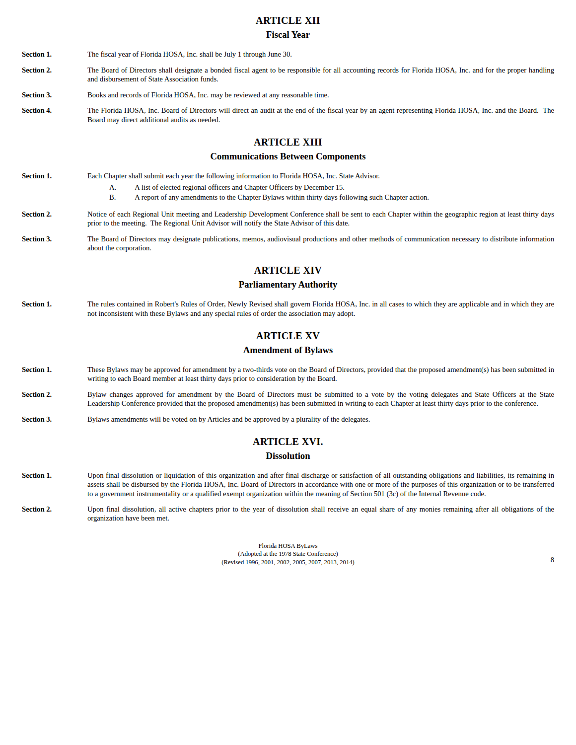ARTICLE XII
Fiscal Year
Section 1.
The fiscal year of Florida HOSA, Inc. shall be July 1 through June 30.
Section 2.
The Board of Directors shall designate a bonded fiscal agent to be responsible for all accounting records for Florida HOSA, Inc. and for the proper handling and disbursement of State Association funds.
Section 3.
Books and records of Florida HOSA, Inc. may be reviewed at any reasonable time.
Section 4.
The Florida HOSA, Inc. Board of Directors will direct an audit at the end of the fiscal year by an agent representing Florida HOSA, Inc. and the Board. The Board may direct additional audits as needed.
ARTICLE XIII
Communications Between Components
Section 1.
Each Chapter shall submit each year the following information to Florida HOSA, Inc. State Advisor.
A. A list of elected regional officers and Chapter Officers by December 15.
B. A report of any amendments to the Chapter Bylaws within thirty days following such Chapter action.
Section 2.
Notice of each Regional Unit meeting and Leadership Development Conference shall be sent to each Chapter within the geographic region at least thirty days prior to the meeting. The Regional Unit Advisor will notify the State Advisor of this date.
Section 3.
The Board of Directors may designate publications, memos, audiovisual productions and other methods of communication necessary to distribute information about the corporation.
ARTICLE XIV
Parliamentary Authority
Section 1.
The rules contained in Robert's Rules of Order, Newly Revised shall govern Florida HOSA, Inc. in all cases to which they are applicable and in which they are not inconsistent with these Bylaws and any special rules of order the association may adopt.
ARTICLE XV
Amendment of Bylaws
Section 1.
These Bylaws may be approved for amendment by a two-thirds vote on the Board of Directors, provided that the proposed amendment(s) has been submitted in writing to each Board member at least thirty days prior to consideration by the Board.
Section 2.
Bylaw changes approved for amendment by the Board of Directors must be submitted to a vote by the voting delegates and State Officers at the State Leadership Conference provided that the proposed amendment(s) has been submitted in writing to each Chapter at least thirty days prior to the conference.
Section 3.
Bylaws amendments will be voted on by Articles and be approved by a plurality of the delegates.
ARTICLE XVI.
Dissolution
Section 1.
Upon final dissolution or liquidation of this organization and after final discharge or satisfaction of all outstanding obligations and liabilities, its remaining in assets shall be disbursed by the Florida HOSA, Inc. Board of Directors in accordance with one or more of the purposes of this organization or to be transferred to a government instrumentality or a qualified exempt organization within the meaning of Section 501 (3c) of the Internal Revenue code.
Section 2.
Upon final dissolution, all active chapters prior to the year of dissolution shall receive an equal share of any monies remaining after all obligations of the organization have been met.
Florida HOSA ByLaws
(Adopted at the 1978 State Conference)
(Revised 1996, 2001, 2002, 2005, 2007, 2013, 2014) 8